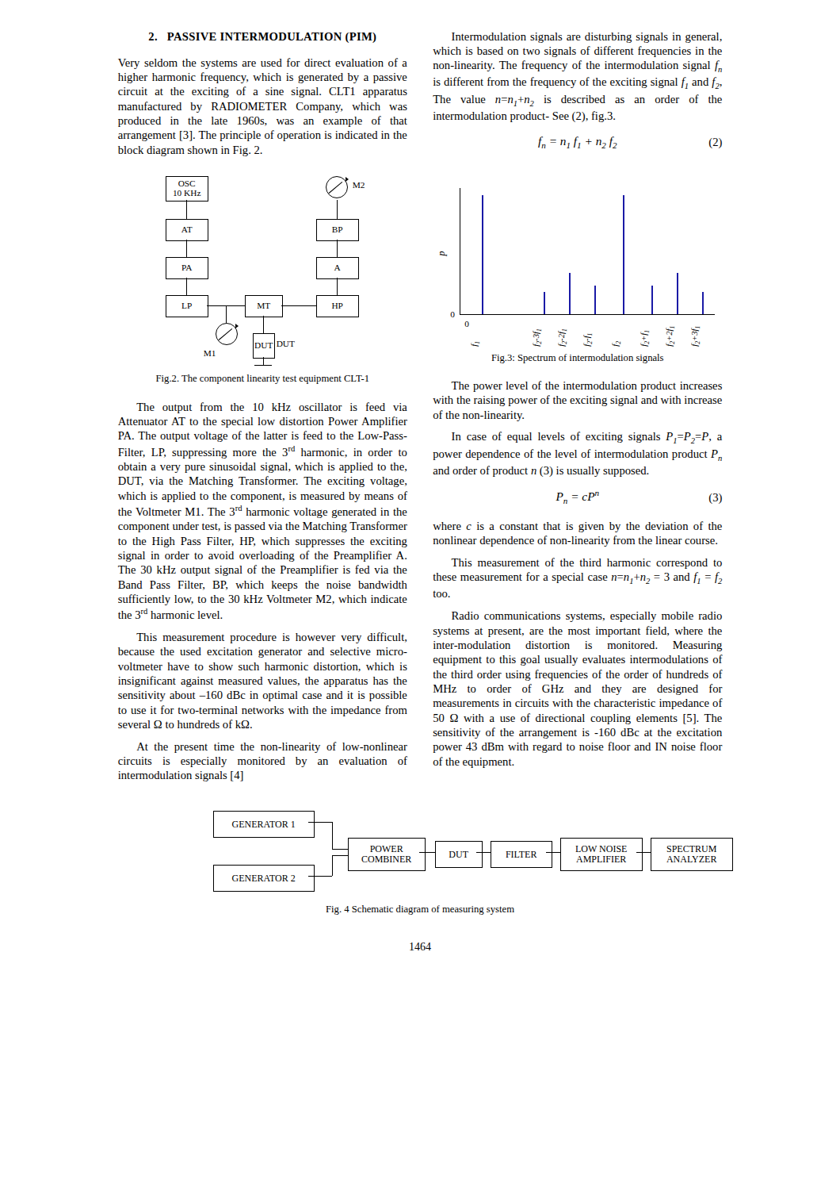2. PASSIVE INTERMODULATION (PIM)
Very seldom the systems are used for direct evaluation of a higher harmonic frequency, which is generated by a passive circuit at the exciting of a sine signal. CLT1 apparatus manufactured by RADIOMETER Company, which was produced in the late 1960s, was an example of that arrangement [3]. The principle of operation is indicated in the block diagram shown in Fig. 2.
OSC
10 KHz
AT
PA
LP
BP
A
HP
M2
MT
M1
DUT
DUT
Fig.2. The component linearity test equipment CLT-1
The output from the 10 kHz oscillator is feed via Attenuator AT to the special low distortion Power Amplifier PA. The output voltage of the latter is feed to the Low-Pass-Filter, LP, suppressing more the 3rd harmonic, in order to obtain a very pure sinusoidal signal, which is applied to the, DUT, via the Matching Transformer. The exciting voltage, which is applied to the component, is measured by means of the Voltmeter M1. The 3rd harmonic voltage generated in the component under test, is passed via the Matching Transformer to the High Pass Filter, HP, which suppresses the exciting signal in order to avoid overloading of the Preamplifier A. The 30 kHz output signal of the Preamplifier is fed via the Band Pass Filter, BP, which keeps the noise bandwidth sufficiently low, to the 30 kHz Voltmeter M2, which indicate the 3rd harmonic level.
This measurement procedure is however very difficult, because the used excitation generator and selective micro-voltmeter have to show such harmonic distortion, which is insignificant against measured values, the apparatus has the sensitivity about –160 dBc in optimal case and it is possible to use it for two-terminal networks with the impedance from several Ω to hundreds of kΩ.
At the present time the non-linearity of low-nonlinear circuits is especially monitored by an evaluation of intermodulation signals [4]
Intermodulation signals are disturbing signals in general, which is based on two signals of different frequencies in the non-linearity. The frequency of the intermodulation signal fn is different from the frequency of the exciting signal f1 and f2, The value n=n1+n2 is described as an order of the intermodulation product- See (2), fig.3.
fn = n1 f1 + n2 f2 (2)
p
0
0
f1
f2-3f1
f2-2f1
f2-f1
f2
f2+f1
f2+2f1
f2+3f1
Fig.3: Spectrum of intermodulation signals
The power level of the intermodulation product increases with the raising power of the exciting signal and with increase of the non-linearity.
In case of equal levels of exciting signals P1=P2=P, a power dependence of the level of intermodulation product Pn and order of product n (3) is usually supposed.
Pn = cPn (3)
where c is a constant that is given by the deviation of the nonlinear dependence of non-linearity from the linear course.
This measurement of the third harmonic correspond to these measurement for a special case n=n1+n2 = 3 and f1 = f2 too.
Radio communications systems, especially mobile radio systems at present, are the most important field, where the inter-modulation distortion is monitored. Measuring equipment to this goal usually evaluates intermodulations of the third order using frequencies of the order of hundreds of MHz to order of GHz and they are designed for measurements in circuits with the characteristic impedance of 50 Ω with a use of directional coupling elements [5]. The sensitivity of the arrangement is -160 dBc at the excitation power 43 dBm with regard to noise floor and IN noise floor of the equipment.
GENERATOR 1
GENERATOR 2
POWER
COMBINER
DUT
FILTER
LOW NOISE
AMPLIFIER
SPECTRUM
ANALYZER
Fig. 4 Schematic diagram of measuring system
1464